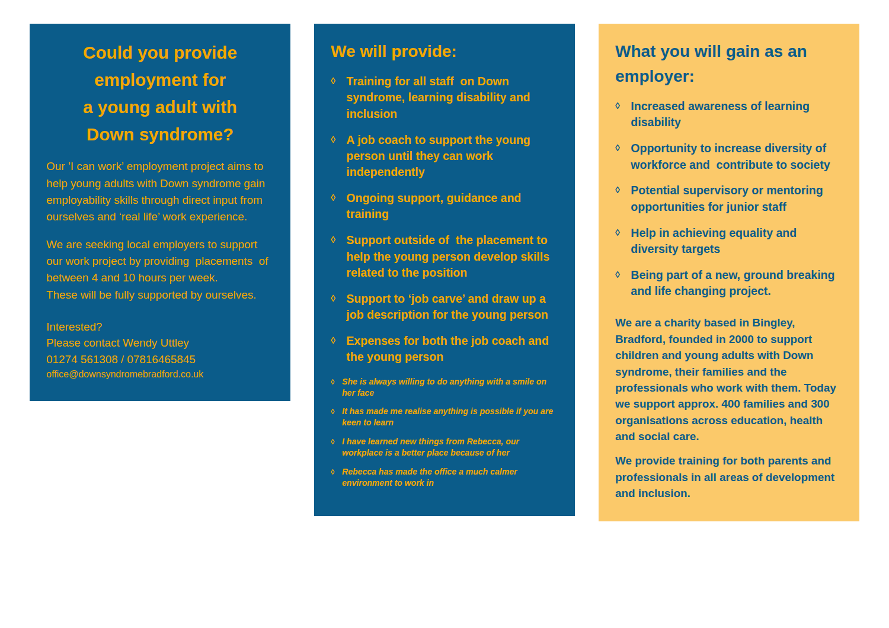Could you provide
employment for
a young adult with
Down syndrome?
Our ’I can work’ employment project aims to help young adults with Down syndrome gain employability skills through direct input from ourselves and ‘real life’ work experience.
We are seeking local employers to support our work project by providing placements of between 4 and 10 hours per week.
These will be fully supported by ourselves.
Interested?
Please contact Wendy Uttley
01274 561308 / 07816465845
office@downsyndromebradford.co.uk
We will provide:
Training for all staff on Down syndrome, learning disability and inclusion
A job coach to support the young person until they can work independently
Ongoing support, guidance and training
Support outside of the placement to help the young person develop skills related to the position
Support to ‘job carve’ and draw up a job description for the young person
Expenses for both the job coach and the young person
She is always willing to do anything with a smile on her face
It has made me realise anything is possible if you are keen to learn
I have learned new things from Rebecca, our workplace is a better place because of her
Rebecca has made the office a much calmer environment to work in
What you will gain as an employer:
Increased awareness of learning disability
Opportunity to increase diversity of workforce and contribute to society
Potential supervisory or mentoring opportunities for junior staff
Help in achieving equality and diversity targets
Being part of a new, ground breaking and life changing project.
We are a charity based in Bingley, Bradford, founded in 2000 to support children and young adults with Down syndrome, their families and the professionals who work with them. Today we support approx. 400 families and 300 organisations across education, health and social care.
We provide training for both parents and professionals in all areas of development and inclusion.